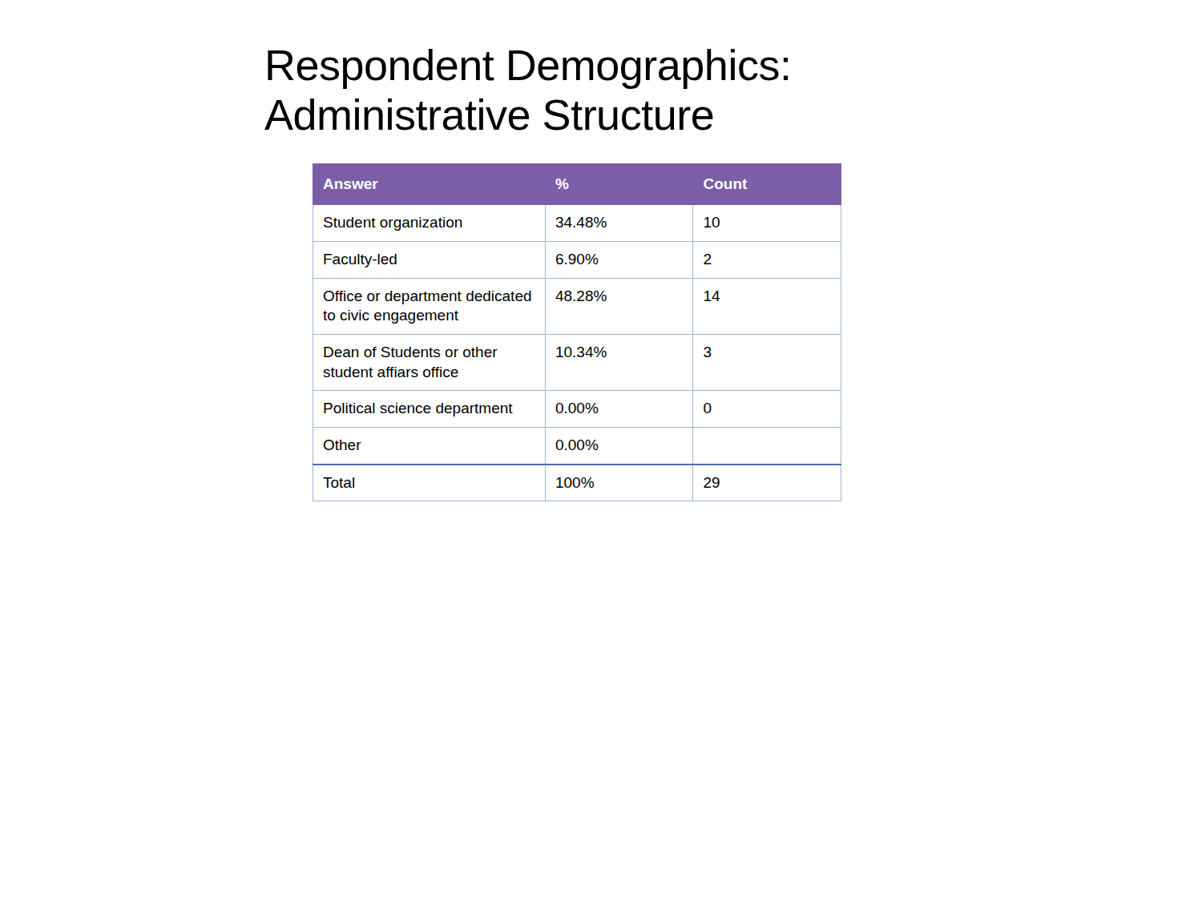Respondent Demographics:
Administrative Structure
| Answer | % | Count |
| --- | --- | --- |
| Student organization | 34.48% | 10 |
| Faculty-led | 6.90% | 2 |
| Office or department dedicated to civic engagement | 48.28% | 14 |
| Dean of Students or other student affiars office | 10.34% | 3 |
| Political science department | 0.00% | 0 |
| Other | 0.00% | |
| Total | 100% | 29 |